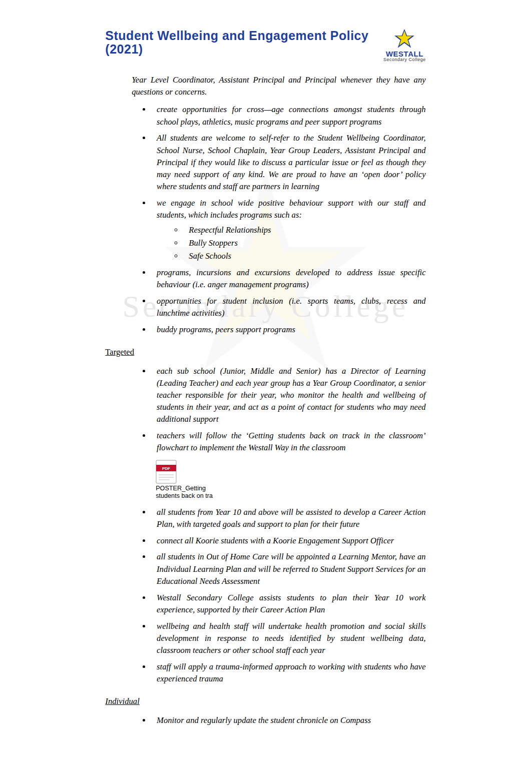Secondary College
Student Wellbeing and Engagement Policy (2021)
WESTALL Secondary College
Year Level Coordinator, Assistant Principal and Principal whenever they have any questions or concerns.
create opportunities for cross—age connections amongst students through school plays, athletics, music programs and peer support programs
All students are welcome to self-refer to the Student Wellbeing Coordinator, School Nurse, School Chaplain, Year Group Leaders, Assistant Principal and Principal if they would like to discuss a particular issue or feel as though they may need support of any kind. We are proud to have an ‘open door’ policy where students and staff are partners in learning
we engage in school wide positive behaviour support with our staff and students, which includes programs such as:
Respectful Relationships
Bully Stoppers
Safe Schools
programs, incursions and excursions developed to address issue specific behaviour (i.e. anger management programs)
opportunities for student inclusion (i.e. sports teams, clubs, recess and lunchtime activities)
buddy programs, peers support programs
Targeted
each sub school (Junior, Middle and Senior) has a Director of Learning (Leading Teacher) and each year group has a Year Group Coordinator, a senior teacher responsible for their year, who monitor the health and wellbeing of students in their year, and act as a point of contact for students who may need additional support
teachers will follow the ‘Getting students back on track in the classroom’ flowchart to implement the Westall Way in the classroom
PDF
POSTER_Getting
students back on tra
all students from Year 10 and above will be assisted to develop a Career Action Plan, with targeted goals and support to plan for their future
connect all Koorie students with a Koorie Engagement Support Officer
all students in Out of Home Care will be appointed a Learning Mentor, have an Individual Learning Plan and will be referred to Student Support Services for an Educational Needs Assessment
Westall Secondary College assists students to plan their Year 10 work experience, supported by their Career Action Plan
wellbeing and health staff will undertake health promotion and social skills development in response to needs identified by student wellbeing data, classroom teachers or other school staff each year
staff will apply a trauma-informed approach to working with students who have experienced trauma
Individual
Monitor and regularly update the student chronicle on Compass